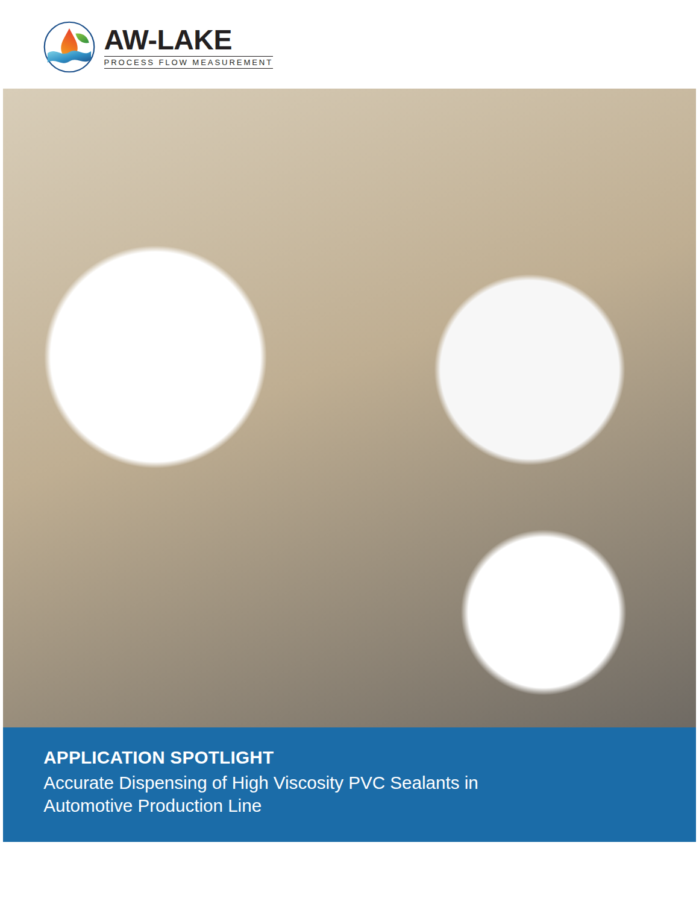AW-LAKE PROCESS FLOW MEASUREMENT
Application Spotlight
Accurate Dispensing of High Viscosity PVC Sealants in Automotive Production Line